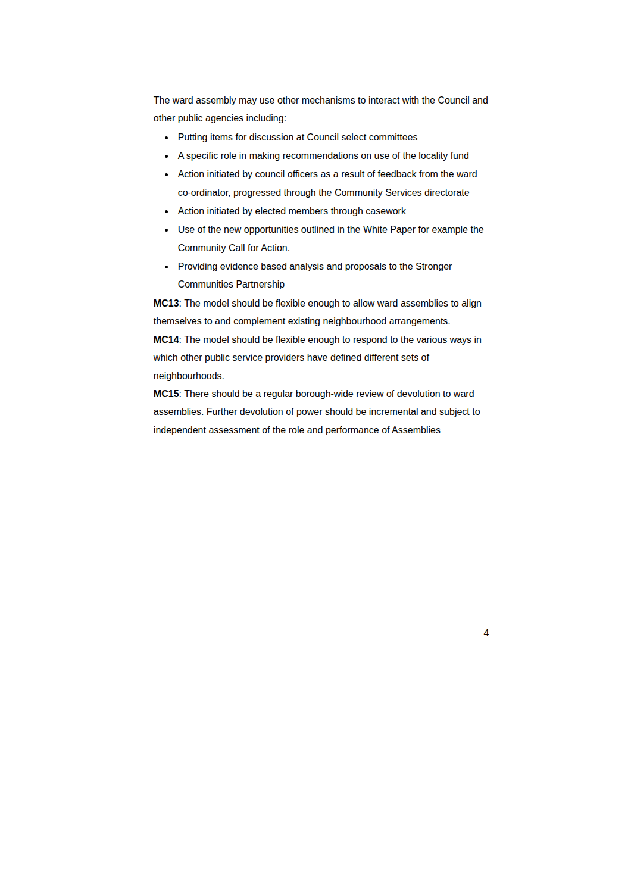The ward assembly may use other mechanisms to interact with the Council and other public agencies including:
Putting items for discussion at Council select committees
A specific role in making recommendations on use of the locality fund
Action initiated by council officers as a result of feedback from the ward co-ordinator, progressed through the Community Services directorate
Action initiated by elected members through casework
Use of the new opportunities outlined in the White Paper for example the Community Call for Action.
Providing evidence based analysis and proposals to the Stronger Communities Partnership
MC13: The model should be flexible enough to allow ward assemblies to align themselves to and complement existing neighbourhood arrangements.
MC14: The model should be flexible enough to respond to the various ways in which other public service providers have defined different sets of neighbourhoods.
MC15: There should be a regular borough-wide review of devolution to ward assemblies. Further devolution of power should be incremental and subject to independent assessment of the role and performance of Assemblies
4